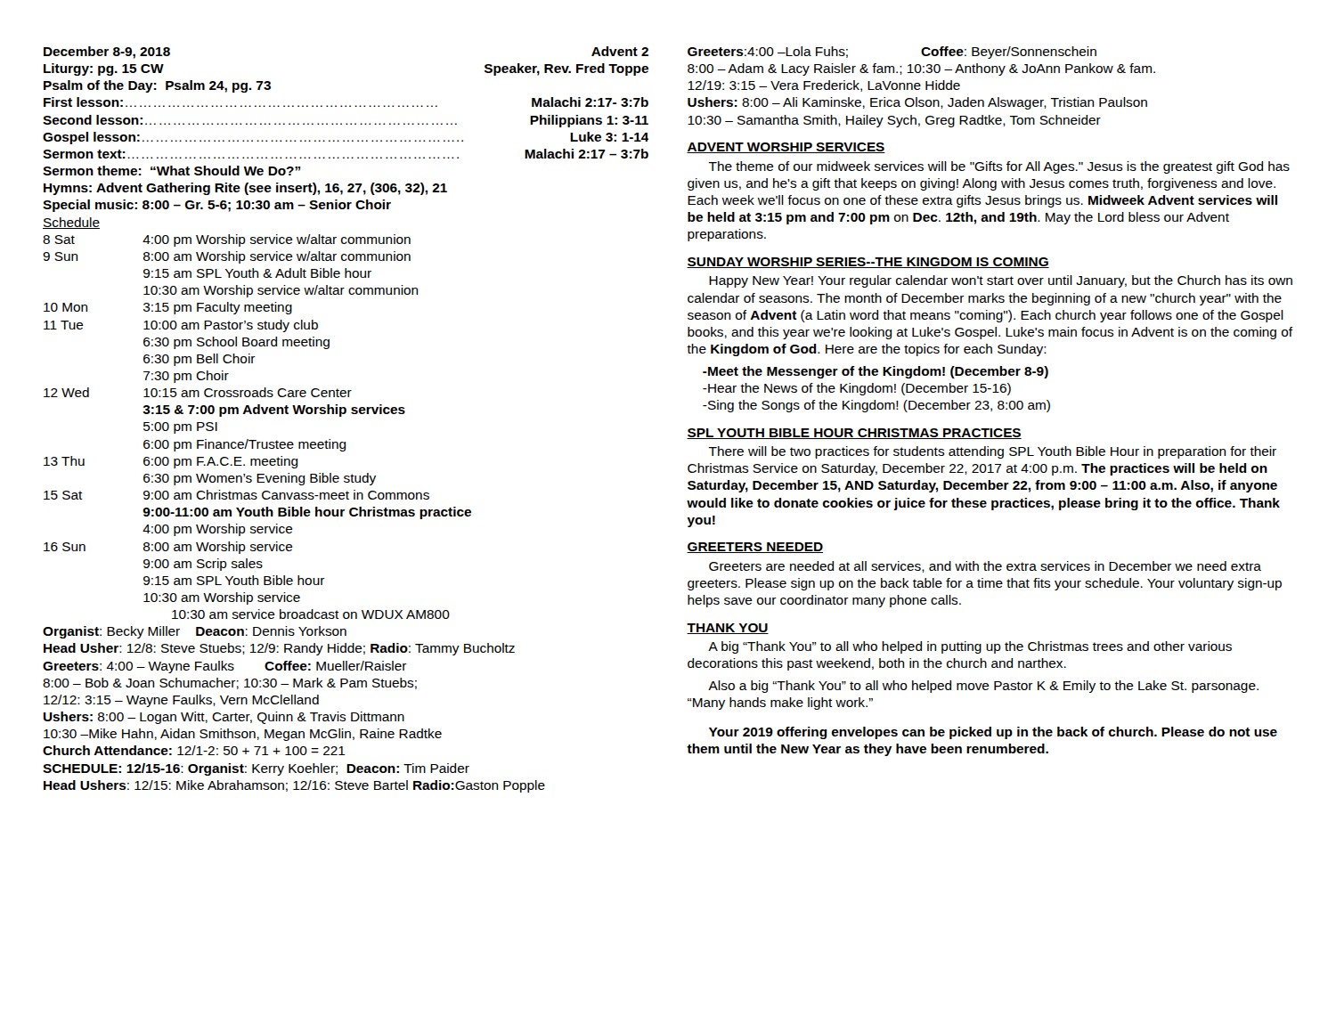December 8-9, 2018 Advent 2
Liturgy: pg. 15 CW Speaker, Rev. Fred Toppe
Psalm of the Day: Psalm 24, pg. 73
First lesson:…………………………………………………………Malachi 2:17- 3:7b
Second lesson:…………………………………………………………Philippians 1: 3-11
Gospel lesson:………………………………………………………….. Luke 3: 1-14
Sermon text:……………………………………………………………. Malachi 2:17 – 3:7b
Sermon theme: “What Should We Do?”
Hymns: Advent Gathering Rite (see insert), 16, 27, (306, 32), 21
Special music: 8:00 – Gr. 5-6; 10:30 am – Senior Choir
Schedule
| 8 Sat | 4:00 pm Worship service w/altar communion |
| 9 Sun | 8:00 am Worship service w/altar communion |
| | 9:15 am SPL Youth & Adult Bible hour |
| | 10:30 am Worship service w/altar communion |
| 10 Mon | 3:15 pm Faculty meeting |
| 11 Tue | 10:00 am Pastor’s study club |
| | 6:30 pm School Board meeting |
| | 6:30 pm Bell Choir |
| | 7:30 pm Choir |
| 12 Wed | 10:15 am Crossroads Care Center |
| | 3:15 & 7:00 pm Advent Worship services |
| | 5:00 pm PSI |
| | 6:00 pm Finance/Trustee meeting |
| 13 Thu | 6:00 pm F.A.C.E. meeting |
| | 6:30 pm Women’s Evening Bible study |
| 15 Sat | 9:00 am Christmas Canvass-meet in Commons |
| | 9:00-11:00 am Youth Bible hour Christmas practice |
| | 4:00 pm Worship service |
| 16 Sun | 8:00 am Worship service |
| | 9:00 am Scrip sales |
| | 9:15 am SPL Youth Bible hour |
| | 10:30 am Worship service |
| | 10:30 am service broadcast on WDUX AM800 |
Organist: Becky Miller Deacon: Dennis Yorkson
Head Usher: 12/8: Steve Stuebs; 12/9: Randy Hidde; Radio: Tammy Bucholtz
Greeters: 4:00 – Wayne Faulks Coffee: Mueller/Raisler
8:00 – Bob & Joan Schumacher; 10:30 – Mark & Pam Stuebs;
12/12: 3:15 – Wayne Faulks, Vern McClelland
Ushers: 8:00 – Logan Witt, Carter, Quinn & Travis Dittmann
10:30 –Mike Hahn, Aidan Smithson, Megan McGlin, Raine Radtke
Church Attendance: 12/1-2: 50 + 71 + 100 = 221
SCHEDULE: 12/15-16: Organist: Kerry Koehler; Deacon: Tim Paider
Head Ushers: 12/15: Mike Abrahamson; 12/16: Steve Bartel Radio: Gaston Popple
Greeters:4:00 –Lola Fuhs; Coffee: Beyer/Sonnenschein
8:00 – Adam & Lacy Raisler & fam.; 10:30 – Anthony & JoAnn Pankow & fam.
12/19: 3:15 – Vera Frederick, LaVonne Hidde
Ushers: 8:00 – Ali Kaminske, Erica Olson, Jaden Alswager, Tristian Paulson
10:30 – Samantha Smith, Hailey Sych, Greg Radtke, Tom Schneider
ADVENT WORSHIP SERVICES
The theme of our midweek services will be "Gifts for All Ages." Jesus is the greatest gift God has given us, and he's a gift that keeps on giving! Along with Jesus comes truth, forgiveness and love. Each week we'll focus on one of these extra gifts Jesus brings us. Midweek Advent services will be held at 3:15 pm and 7:00 pm on Dec. 12th, and 19th. May the Lord bless our Advent preparations.
SUNDAY WORSHIP SERIES--THE KINGDOM IS COMING
Happy New Year! Your regular calendar won't start over until January, but the Church has its own calendar of seasons. The month of December marks the beginning of a new "church year" with the season of Advent (a Latin word that means "coming"). Each church year follows one of the Gospel books, and this year we're looking at Luke's Gospel. Luke's main focus in Advent is on the coming of the Kingdom of God. Here are the topics for each Sunday:
-Meet the Messenger of the Kingdom! (December 8-9)
-Hear the News of the Kingdom! (December 15-16)
-Sing the Songs of the Kingdom! (December 23, 8:00 am)
SPL YOUTH BIBLE HOUR CHRISTMAS PRACTICES
There will be two practices for students attending SPL Youth Bible Hour in preparation for their Christmas Service on Saturday, December 22, 2017 at 4:00 p.m. The practices will be held on Saturday, December 15, AND Saturday, December 22, from 9:00 – 11:00 a.m. Also, if anyone would like to donate cookies or juice for these practices, please bring it to the office. Thank you!
GREETERS NEEDED
Greeters are needed at all services, and with the extra services in December we need extra greeters. Please sign up on the back table for a time that fits your schedule. Your voluntary sign-up helps save our coordinator many phone calls.
THANK YOU
A big “Thank You” to all who helped in putting up the Christmas trees and other various decorations this past weekend, both in the church and narthex.
Also a big “Thank You” to all who helped move Pastor K & Emily to the Lake St. parsonage. “Many hands make light work.”
Your 2019 offering envelopes can be picked up in the back of church. Please do not use them until the New Year as they have been renumbered.